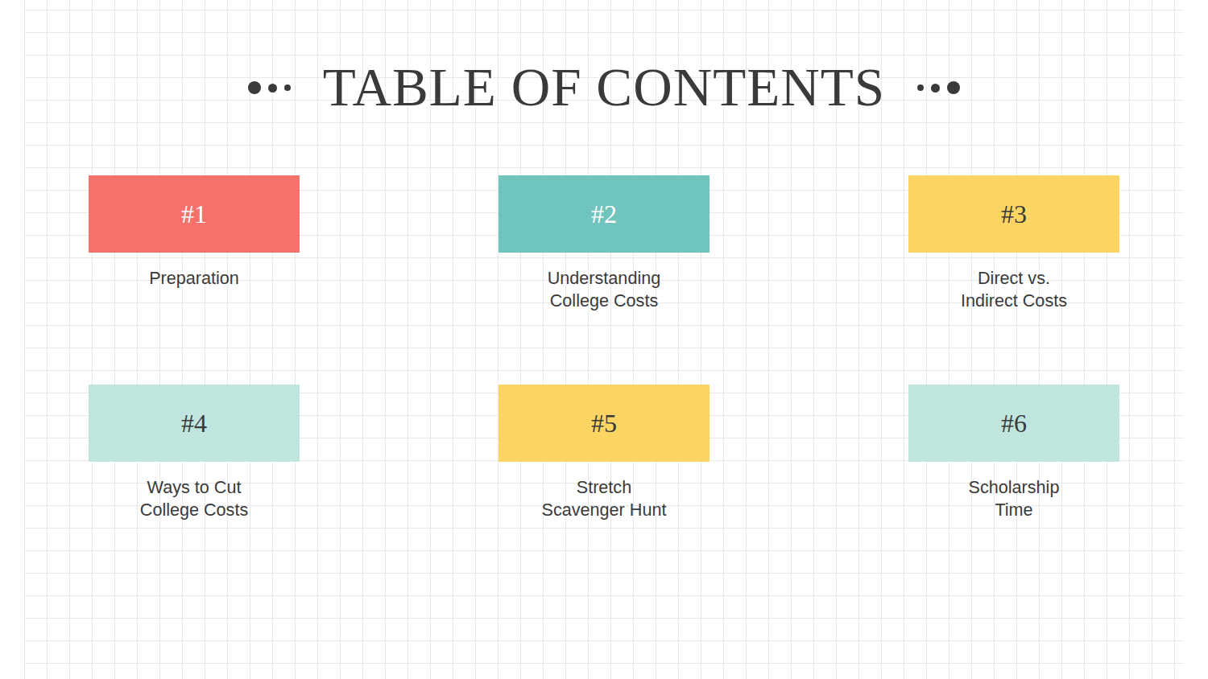Table of Contents
#1
Preparation
#2
Understanding
College Costs
#3
Direct vs.
Indirect Costs
#4
Ways to Cut
College Costs
#5
Stretch
Scavenger Hunt
#6
Scholarship
Time